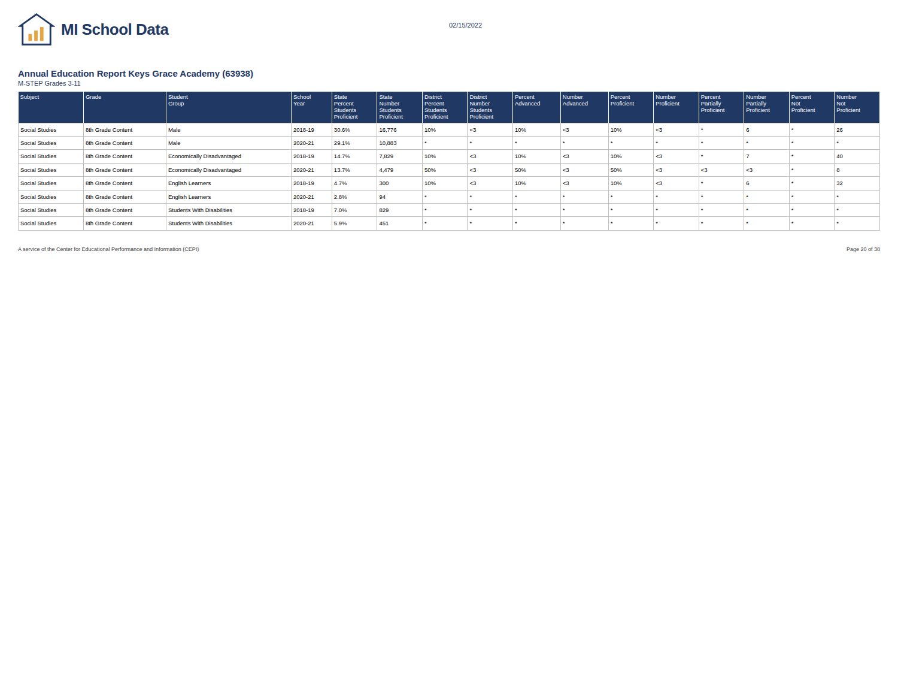MI School Data
02/15/2022
Annual Education Report Keys Grace Academy (63938)
M-STEP Grades 3-11
| Subject | Grade | Student Group | School Year | State Percent Students Proficient | State Number Students Proficient | District Percent Students Proficient | District Number Students Proficient | Percent Advanced | Number Advanced | Percent Proficient | Number Proficient | Percent Partially Proficient | Number Partially Proficient | Percent Not Proficient | Number Not Proficient |
| --- | --- | --- | --- | --- | --- | --- | --- | --- | --- | --- | --- | --- | --- | --- | --- |
| Social Studies | 8th Grade Content | Male | 2018-19 | 30.6% | 16,776 | 10% | <3 | 10% | <3 | 10% | <3 | * | 6 | * | 26 |
| Social Studies | 8th Grade Content | Male | 2020-21 | 29.1% | 10,883 | * | * | * | * | * | * | * | * | * | * |
| Social Studies | 8th Grade Content | Economically Disadvantaged | 2018-19 | 14.7% | 7,829 | 10% | <3 | 10% | <3 | 10% | <3 | * | 7 | * | 40 |
| Social Studies | 8th Grade Content | Economically Disadvantaged | 2020-21 | 13.7% | 4,479 | 50% | <3 | 50% | <3 | 50% | <3 | <3 | <3 | * | 8 |
| Social Studies | 8th Grade Content | English Learners | 2018-19 | 4.7% | 300 | 10% | <3 | 10% | <3 | 10% | <3 | * | 6 | * | 32 |
| Social Studies | 8th Grade Content | English Learners | 2020-21 | 2.8% | 94 | * | * | * | * | * | * | * | * | * | * |
| Social Studies | 8th Grade Content | Students With Disabilities | 2018-19 | 7.0% | 829 | * | * | * | * | * | * | * | * | * | * |
| Social Studies | 8th Grade Content | Students With Disabilities | 2020-21 | 5.9% | 451 | * | * | * | * | * | * | * | * | * | * |
A service of the Center for Educational Performance and Information (CEPI)
Page 20 of 38